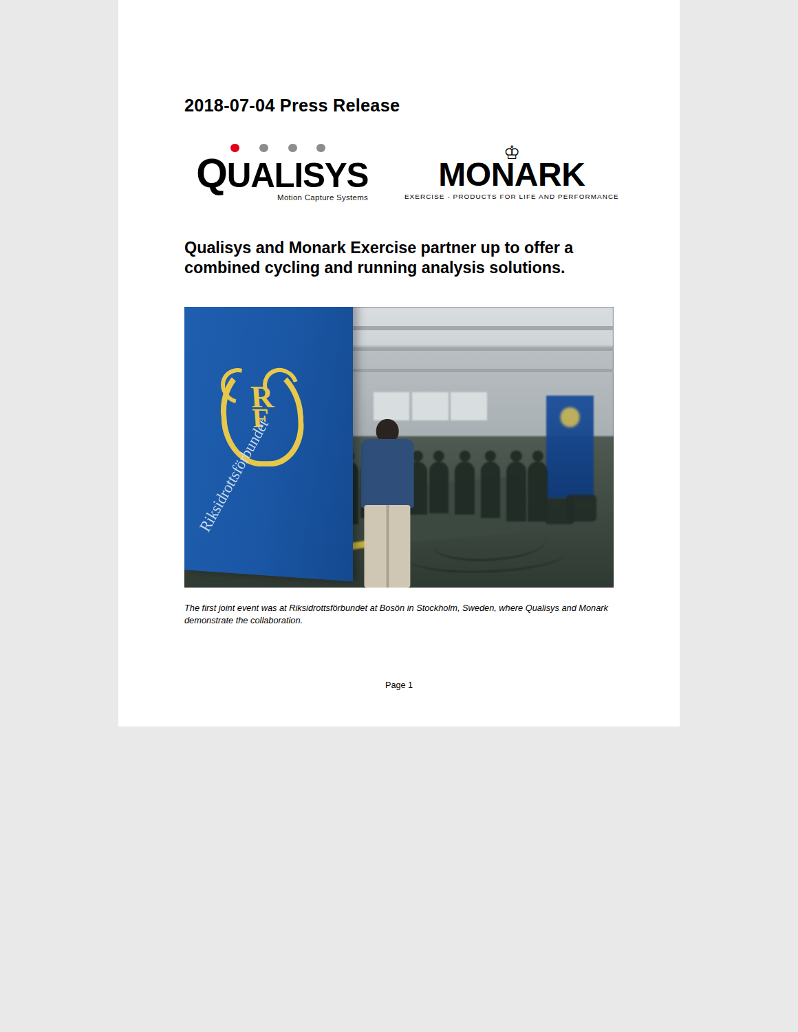2018-07-04 Press Release
QUALISYS
Motion Capture Systems
♔
MONARK
EXERCISE - PRODUCTS FOR LIFE AND PERFORMANCE
Qualisys and Monark Exercise partner up to offer a combined cycling and running analysis solutions.
RF
Riksidrottsförbundet
The first joint event was at Riksidrottsförbundet at Bosön in Stockholm, Sweden, where Qualisys and Monark demonstrate the collaboration.
Page 1